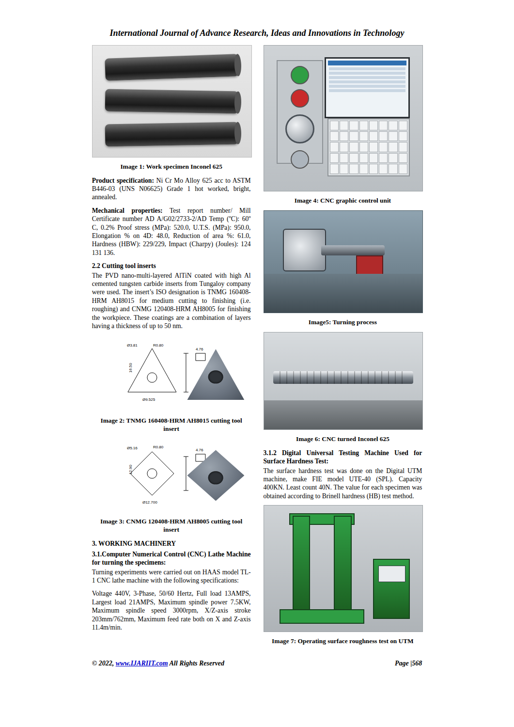International Journal of Advance Research, Ideas and Innovations in Technology
Image 1: Work specimen Inconel 625
Product specification: Ni Cr Mo Alloy 625 acc to ASTM B446-03 (UNS N06625) Grade 1 hot worked, bright, annealed.
Mechanical properties: Test report number/ Mill Certificate number AD A/G02/2733-2/AD Temp (ºC): 60º C, 0.2% Proof stress (MPa): 520.0, U.T.S. (MPa): 950.0, Elongation % on 4D: 48.0, Reduction of area %: 61.0, Hardness (HBW): 229/229, Impact (Charpy) (Joules): 124 131 136.
2.2 Cutting tool inserts
The PVD nano-multi-layered AlTiN coated with high Al cemented tungsten carbide inserts from Tungaloy company were used. The insert’s ISO designation is TNMG 160408-HRM AH8015 for medium cutting to finishing (i.e. roughing) and CNMG 120408-HRM AH8005 for finishing the workpiece. These coatings are a combination of layers having a thickness of up to 50 nm.
Ø3.81 R0.80 4.76 16.50 Ø9.525
Image 2: TNMG 160408-HRM AH8015 cutting tool insert
Ø5.16 R0.80 4.76 12.90 Ø12.700
Image 3: CNMG 120408-HRM AH8005 cutting tool insert
3. WORKING MACHINERY
3.1.Computer Numerical Control (CNC) Lathe Machine for turning the specimens:
Turning experiments were carried out on HAAS model TL-1 CNC lathe machine with the following specifications:
Voltage 440V, 3-Phase, 50/60 Hertz, Full load 13AMPS, Largest load 21AMPS, Maximum spindle power 7.5KW, Maximum spindle speed 3000rpm, X/Z-axis stroke 203mm/762mm, Maximum feed rate both on X and Z-axis 11.4m/min.
Image 4: CNC graphic control unit
Image5: Turning process
Image 6: CNC turned Inconel 625
3.1.2 Digital Universal Testing Machine Used for Surface Hardness Test:
The surface hardness test was done on the Digital UTM machine, make FIE model UTE-40 (SPL). Capacity 400KN. Least count 40N. The value for each specimen was obtained according to Brinell hardness (HB) test method.
Image 7: Operating surface roughness test on UTM
© 2022, www.IJARIIT.com All Rights Reserved
Page |568